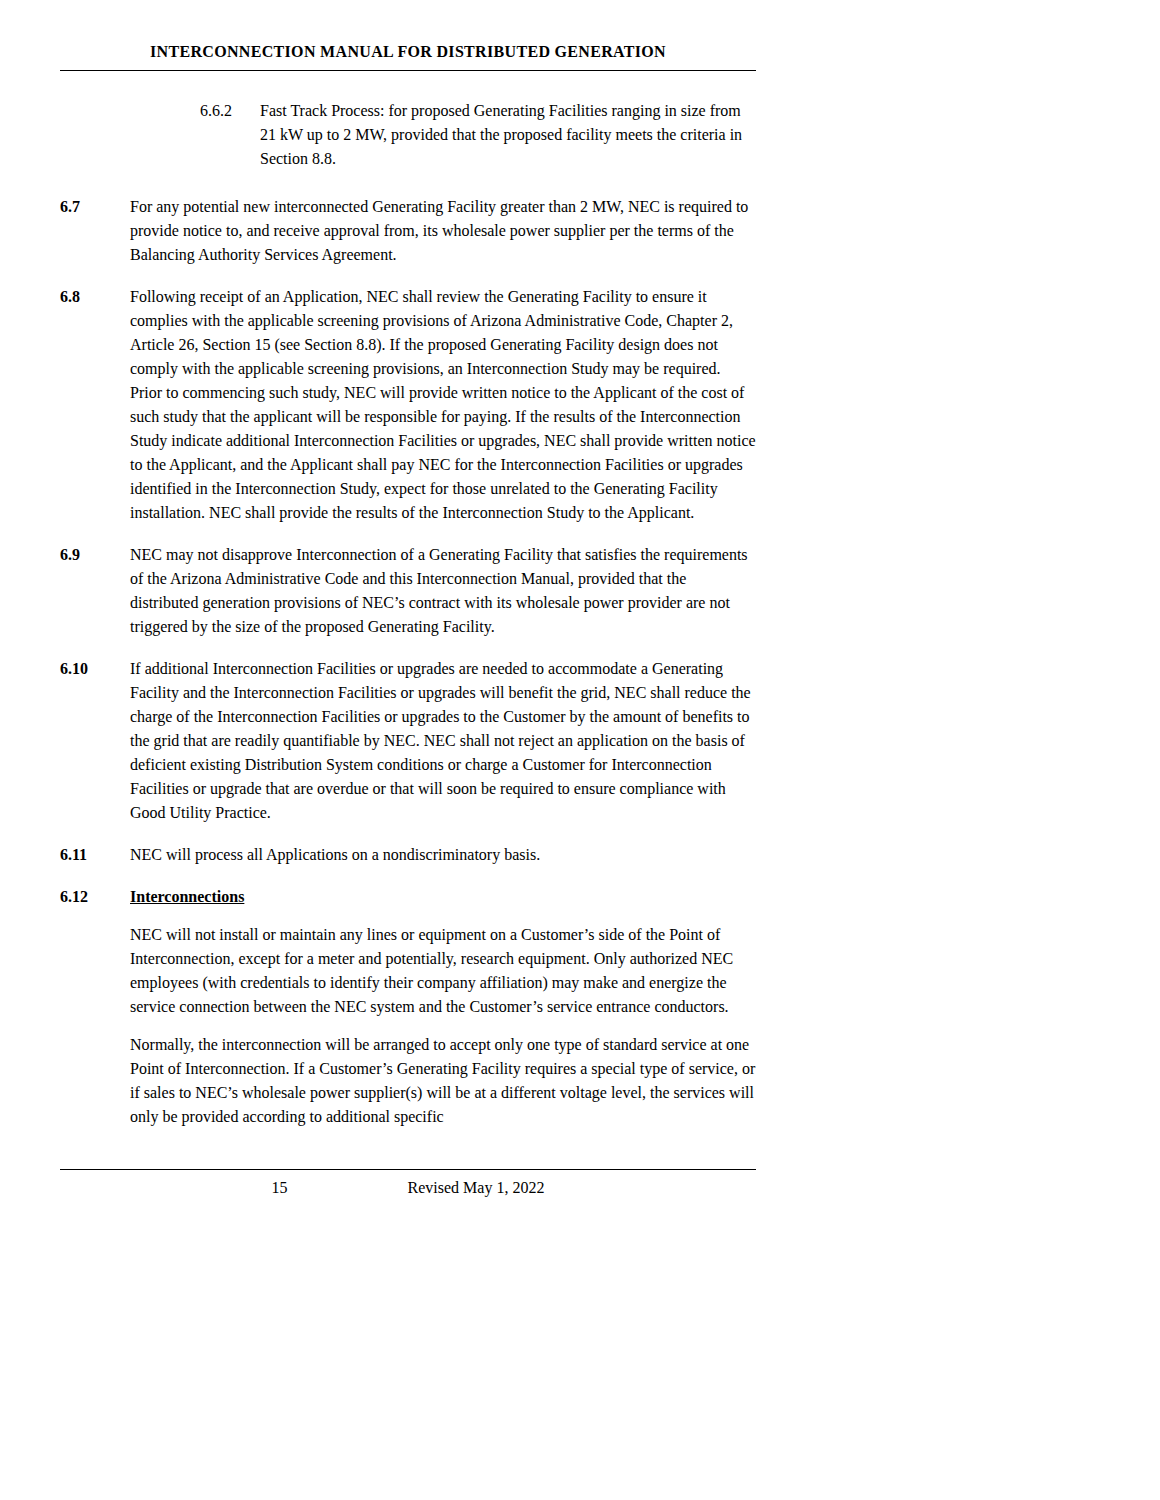INTERCONNECTION MANUAL FOR DISTRIBUTED GENERATION
6.6.2
Fast Track Process: for proposed Generating Facilities ranging in size from 21 kW up to 2 MW, provided that the proposed facility meets the criteria in Section 8.8.
6.7
For any potential new interconnected Generating Facility greater than 2 MW, NEC is required to provide notice to, and receive approval from, its wholesale power supplier per the terms of the Balancing Authority Services Agreement.
6.8
Following receipt of an Application, NEC shall review the Generating Facility to ensure it complies with the applicable screening provisions of Arizona Administrative Code, Chapter 2, Article 26, Section 15 (see Section 8.8). If the proposed Generating Facility design does not comply with the applicable screening provisions, an Interconnection Study may be required. Prior to commencing such study, NEC will provide written notice to the Applicant of the cost of such study that the applicant will be responsible for paying. If the results of the Interconnection Study indicate additional Interconnection Facilities or upgrades, NEC shall provide written notice to the Applicant, and the Applicant shall pay NEC for the Interconnection Facilities or upgrades identified in the Interconnection Study, expect for those unrelated to the Generating Facility installation. NEC shall provide the results of the Interconnection Study to the Applicant.
6.9
NEC may not disapprove Interconnection of a Generating Facility that satisfies the requirements of the Arizona Administrative Code and this Interconnection Manual, provided that the distributed generation provisions of NEC’s contract with its wholesale power provider are not triggered by the size of the proposed Generating Facility.
6.10
If additional Interconnection Facilities or upgrades are needed to accommodate a Generating Facility and the Interconnection Facilities or upgrades will benefit the grid, NEC shall reduce the charge of the Interconnection Facilities or upgrades to the Customer by the amount of benefits to the grid that are readily quantifiable by NEC. NEC shall not reject an application on the basis of deficient existing Distribution System conditions or charge a Customer for Interconnection Facilities or upgrade that are overdue or that will soon be required to ensure compliance with Good Utility Practice.
6.11
NEC will process all Applications on a nondiscriminatory basis.
6.12
Interconnections
NEC will not install or maintain any lines or equipment on a Customer’s side of the Point of Interconnection, except for a meter and potentially, research equipment. Only authorized NEC employees (with credentials to identify their company affiliation) may make and energize the service connection between the NEC system and the Customer’s service entrance conductors.
Normally, the interconnection will be arranged to accept only one type of standard service at one Point of Interconnection. If a Customer’s Generating Facility requires a special type of service, or if sales to NEC’s wholesale power supplier(s) will be at a different voltage level, the services will only be provided according to additional specific
15 Revised May 1, 2022